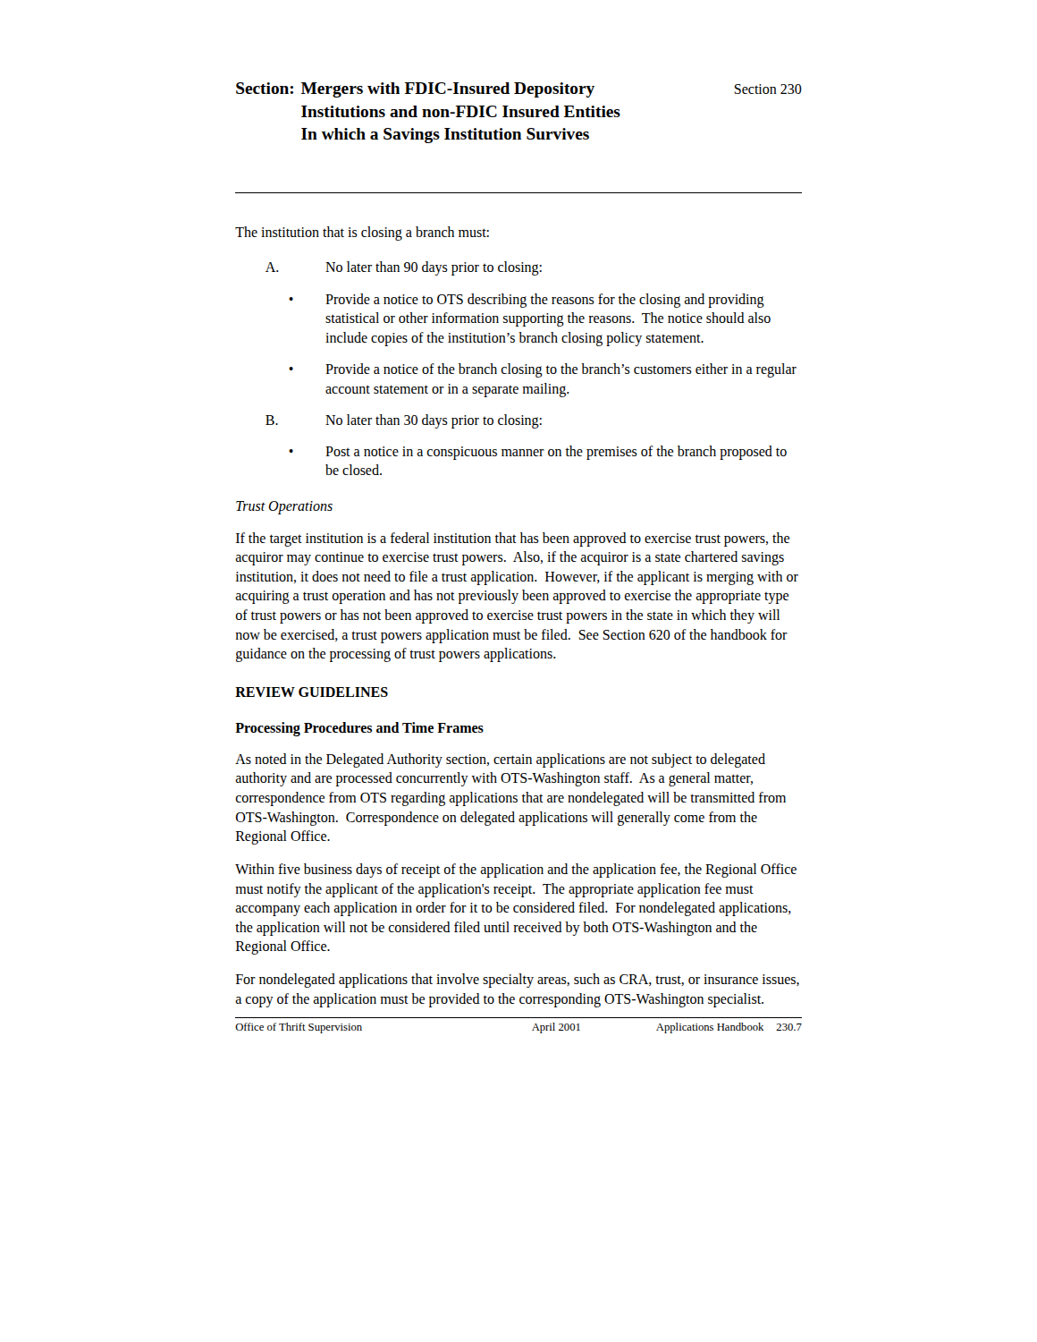Section: Mergers with FDIC-Insured Depository
Institutions and non-FDIC Insured Entities
In which a Savings Institution Survives
Section 230
The institution that is closing a branch must:
A.
No later than 90 days prior to closing:
Provide a notice to OTS describing the reasons for the closing and providing statistical or other information supporting the reasons. The notice should also include copies of the institution’s branch closing policy statement.
Provide a notice of the branch closing to the branch’s customers either in a regular account statement or in a separate mailing.
B.
No later than 30 days prior to closing:
Post a notice in a conspicuous manner on the premises of the branch proposed to be closed.
Trust Operations
If the target institution is a federal institution that has been approved to exercise trust powers, the acquiror may continue to exercise trust powers. Also, if the acquiror is a state chartered savings institution, it does not need to file a trust application. However, if the applicant is merging with or acquiring a trust operation and has not previously been approved to exercise the appropriate type of trust powers or has not been approved to exercise trust powers in the state in which they will now be exercised, a trust powers application must be filed. See Section 620 of the handbook for guidance on the processing of trust powers applications.
REVIEW GUIDELINES
Processing Procedures and Time Frames
As noted in the Delegated Authority section, certain applications are not subject to delegated authority and are processed concurrently with OTS-Washington staff. As a general matter, correspondence from OTS regarding applications that are nondelegated will be transmitted from OTS-Washington. Correspondence on delegated applications will generally come from the Regional Office.
Within five business days of receipt of the application and the application fee, the Regional Office must notify the applicant of the application's receipt. The appropriate application fee must accompany each application in order for it to be considered filed. For nondelegated applications, the application will not be considered filed until received by both OTS-Washington and the Regional Office.
For nondelegated applications that involve specialty areas, such as CRA, trust, or insurance issues, a copy of the application must be provided to the corresponding OTS-Washington specialist.
Office of Thrift Supervision
April 2001
Applications Handbook 230.7